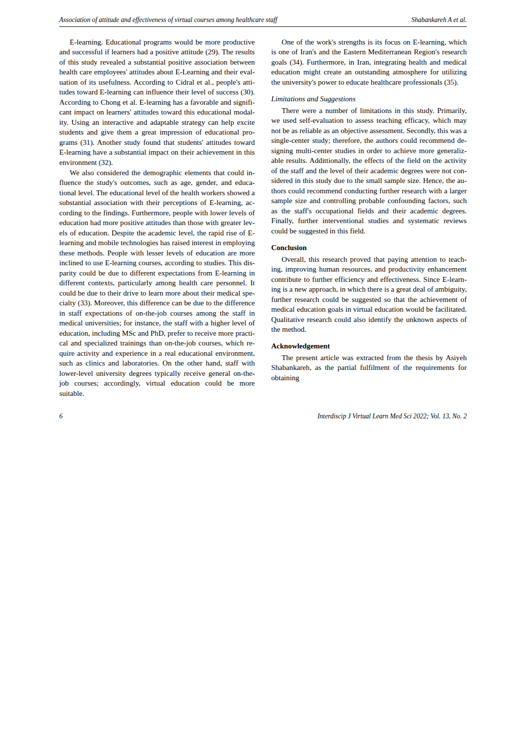Association of attitude and effectiveness of virtual courses among healthcare staff Shabankareh A et al.
E-learning. Educational programs would be more productive and successful if learners had a positive attitude (29). The results of this study revealed a substantial positive association between health care employees' attitudes about E-Learning and their evaluation of its usefulness. According to Cidral et al., people's attitudes toward E-learning can influence their level of success (30). According to Chong et al. E-learning has a favorable and significant impact on learners' attitudes toward this educational modality. Using an interactive and adaptable strategy can help excite students and give them a great impression of educational programs (31). Another study found that students' attitudes toward E-learning have a substantial impact on their achievement in this environment (32).
We also considered the demographic elements that could influence the study's outcomes, such as age, gender, and educational level. The educational level of the health workers showed a substantial association with their perceptions of E-learning, according to the findings. Furthermore, people with lower levels of education had more positive attitudes than those with greater levels of education. Despite the academic level, the rapid rise of E-learning and mobile technologies has raised interest in employing these methods. People with lesser levels of education are more inclined to use E-learning courses, according to studies. This disparity could be due to different expectations from E-learning in different contexts, particularly among health care personnel. It could be due to their drive to learn more about their medical specialty (33). Moreover, this difference can be due to the difference in staff expectations of on-the-job courses among the staff in medical universities; for instance, the staff with a higher level of education, including MSc and PhD, prefer to receive more practical and specialized trainings than on-the-job courses, which require activity and experience in a real educational environment, such as clinics and laboratories. On the other hand, staff with lower-level university degrees typically receive general on-the-job courses; accordingly, virtual education could be more suitable.
One of the work's strengths is its focus on E-learning, which is one of Iran's and the Eastern Mediterranean Region's research goals (34). Furthermore, in Iran, integrating health and medical education might create an outstanding atmosphere for utilizing the university's power to educate healthcare professionals (35).
Limitations and Suggestions
There were a number of limitations in this study. Primarily, we used self-evaluation to assess teaching efficacy, which may not be as reliable as an objective assessment. Secondly, this was a single-center study; therefore, the authors could recommend designing multi-center studies in order to achieve more generalizable results. Addittionally, the effects of the field on the activity of the staff and the level of their academic degrees were not considered in this study due to the small sample size. Hence, the authors could recommend conducting further research with a larger sample size and controlling probable confounding factors, such as the staff's occupational fields and their academic degrees. Finally, further interventional studies and systematic reviews could be suggested in this field.
Conclusion
Overall, this research proved that paying attention to teaching, improving human resources, and productivity enhancement contribute to further efficiency and effectiveness. Since E-learning is a new approach, in which there is a great deal of ambiguity, further research could be suggested so that the achievement of medical education goals in virtual education would be facilitated. Qualitative research could also identify the unknown aspects of the method.
Acknowledgement
The present article was extracted from the thesis by Asiyeh Shabankareh, as the partial fulfilment of the requirements for obtaining
6 Interdiscip J Virtual Learn Med Sci 2022; Vol. 13, No. 2